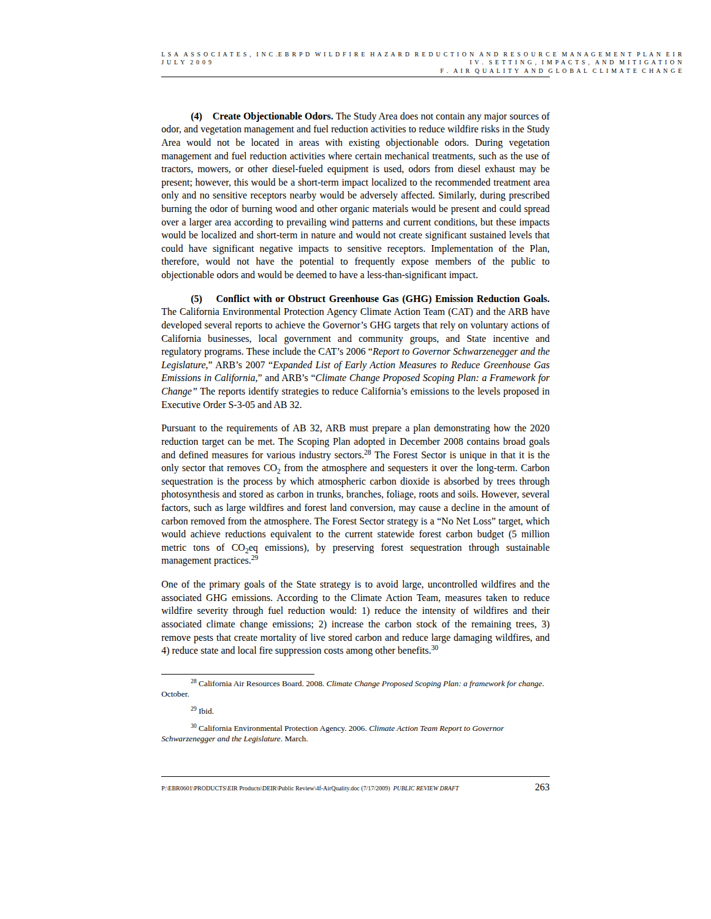| L S A A S S O C I A T E S , I N C . | E B R P D W I L D F I R E H A Z A R D R E D U C T I O N A N D R E S O U R C E M A N A G E M E N T P L A N E I R |
| J U L Y 2 0 0 9 | I V . S E T T I N G , I M P A C T S , A N D M I T I G A T I O N |
| | F . A I R Q U A L I T Y A N D G L O B A L C L I M A T E C H A N G E |
(4) Create Objectionable Odors. The Study Area does not contain any major sources of odor, and vegetation management and fuel reduction activities to reduce wildfire risks in the Study Area would not be located in areas with existing objectionable odors. During vegetation management and fuel reduction activities where certain mechanical treatments, such as the use of tractors, mowers, or other diesel-fueled equipment is used, odors from diesel exhaust may be present; however, this would be a short-term impact localized to the recommended treatment area only and no sensitive receptors nearby would be adversely affected. Similarly, during prescribed burning the odor of burning wood and other organic materials would be present and could spread over a larger area according to prevailing wind patterns and current conditions, but these impacts would be localized and short-term in nature and would not create significant sustained levels that could have significant negative impacts to sensitive receptors. Implementation of the Plan, therefore, would not have the potential to frequently expose members of the public to objectionable odors and would be deemed to have a less-than-significant impact.
(5) Conflict with or Obstruct Greenhouse Gas (GHG) Emission Reduction Goals. The California Environmental Protection Agency Climate Action Team (CAT) and the ARB have developed several reports to achieve the Governor’s GHG targets that rely on voluntary actions of California businesses, local government and community groups, and State incentive and regulatory programs. These include the CAT’s 2006 “Report to Governor Schwarzenegger and the Legislature,” ARB’s 2007 “Expanded List of Early Action Measures to Reduce Greenhouse Gas Emissions in California,” and ARB’s “Climate Change Proposed Scoping Plan: a Framework for Change” The reports identify strategies to reduce California’s emissions to the levels proposed in Executive Order S-3-05 and AB 32.
Pursuant to the requirements of AB 32, ARB must prepare a plan demonstrating how the 2020 reduction target can be met. The Scoping Plan adopted in December 2008 contains broad goals and defined measures for various industry sectors.28 The Forest Sector is unique in that it is the only sector that removes CO2 from the atmosphere and sequesters it over the long-term. Carbon sequestration is the process by which atmospheric carbon dioxide is absorbed by trees through photosynthesis and stored as carbon in trunks, branches, foliage, roots and soils. However, several factors, such as large wildfires and forest land conversion, may cause a decline in the amount of carbon removed from the atmosphere. The Forest Sector strategy is a “No Net Loss” target, which would achieve reductions equivalent to the current statewide forest carbon budget (5 million metric tons of CO2eq emissions), by preserving forest sequestration through sustainable management practices.29
One of the primary goals of the State strategy is to avoid large, uncontrolled wildfires and the associated GHG emissions. According to the Climate Action Team, measures taken to reduce wildfire severity through fuel reduction would: 1) reduce the intensity of wildfires and their associated climate change emissions; 2) increase the carbon stock of the remaining trees, 3) remove pests that create mortality of live stored carbon and reduce large damaging wildfires, and 4) reduce state and local fire suppression costs among other benefits.30
28 California Air Resources Board. 2008. Climate Change Proposed Scoping Plan: a framework for change.
October.
29 Ibid.
30 California Environmental Protection Agency. 2006. Climate Action Team Report to Governor Schwarzenegger and the Legislature. March.
P:\EBR0601\PRODUCTS\EIR Products\DEIR\Public Review\4f-AirQuality.doc (7/17/2009) PUBLIC REVIEW DRAFT
263